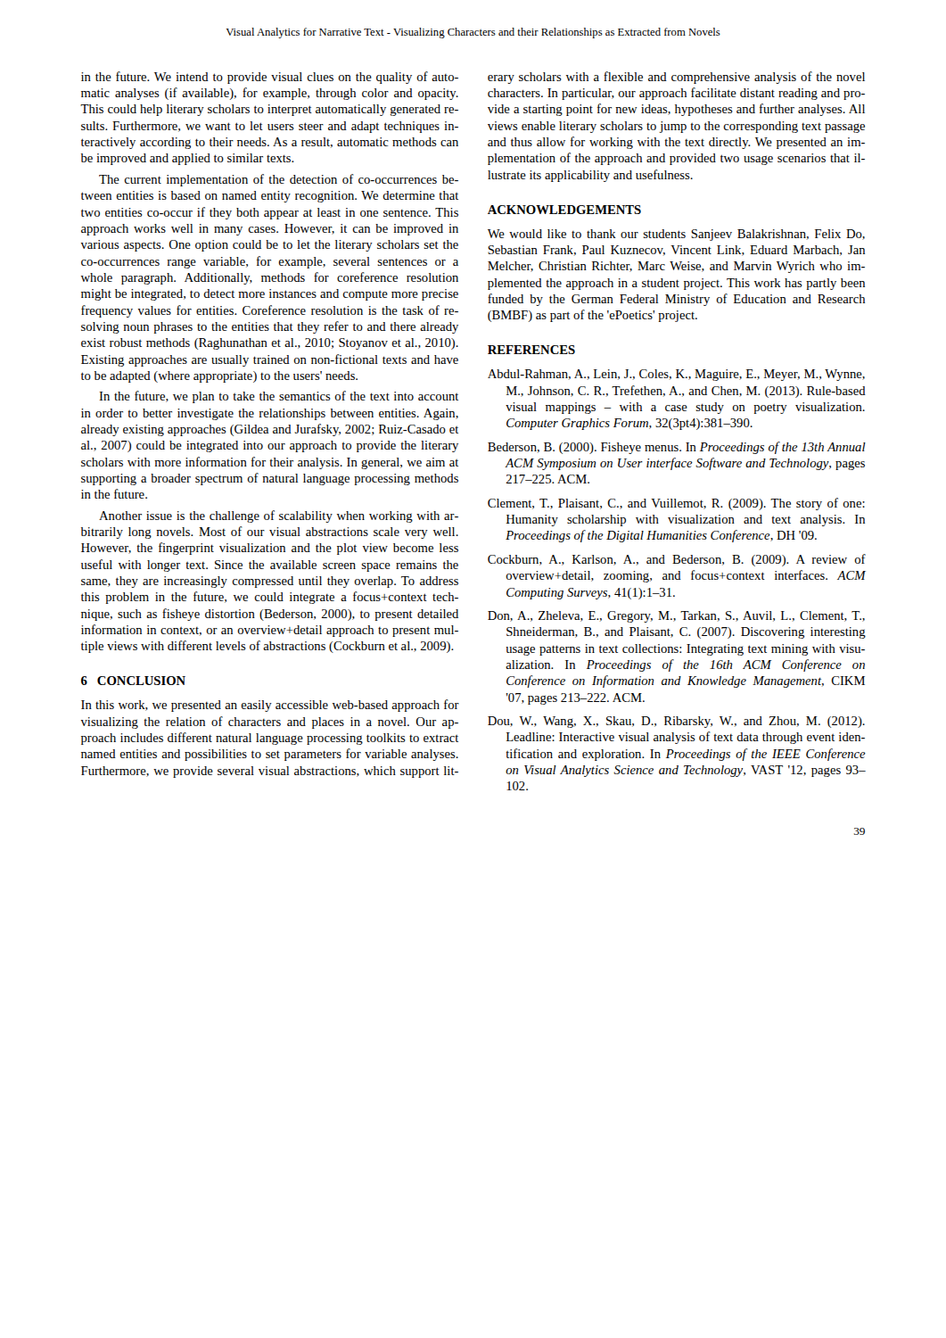Visual Analytics for Narrative Text - Visualizing Characters and their Relationships as Extracted from Novels
in the future. We intend to provide visual clues on the quality of automatic analyses (if available), for example, through color and opacity. This could help literary scholars to interpret automatically generated results. Furthermore, we want to let users steer and adapt techniques interactively according to their needs. As a result, automatic methods can be improved and applied to similar texts.
The current implementation of the detection of co-occurrences between entities is based on named entity recognition. We determine that two entities co-occur if they both appear at least in one sentence. This approach works well in many cases. However, it can be improved in various aspects. One option could be to let the literary scholars set the co-occurrences range variable, for example, several sentences or a whole paragraph. Additionally, methods for coreference resolution might be integrated, to detect more instances and compute more precise frequency values for entities. Coreference resolution is the task of resolving noun phrases to the entities that they refer to and there already exist robust methods (Raghunathan et al., 2010; Stoyanov et al., 2010). Existing approaches are usually trained on non-fictional texts and have to be adapted (where appropriate) to the users' needs.
In the future, we plan to take the semantics of the text into account in order to better investigate the relationships between entities. Again, already existing approaches (Gildea and Jurafsky, 2002; Ruiz-Casado et al., 2007) could be integrated into our approach to provide the literary scholars with more information for their analysis. In general, we aim at supporting a broader spectrum of natural language processing methods in the future.
Another issue is the challenge of scalability when working with arbitrarily long novels. Most of our visual abstractions scale very well. However, the fingerprint visualization and the plot view become less useful with longer text. Since the available screen space remains the same, they are increasingly compressed until they overlap. To address this problem in the future, we could integrate a focus+context technique, such as fisheye distortion (Bederson, 2000), to present detailed information in context, or an overview+detail approach to present multiple views with different levels of abstractions (Cockburn et al., 2009).
6 CONCLUSION
In this work, we presented an easily accessible web-based approach for visualizing the relation of characters and places in a novel. Our approach includes different natural language processing toolkits to extract named entities and possibilities to set parameters for variable analyses. Furthermore, we provide several visual abstractions, which support literary scholars with a flexible and comprehensive analysis of the novel characters. In particular, our approach facilitate distant reading and provide a starting point for new ideas, hypotheses and further analyses. All views enable literary scholars to jump to the corresponding text passage and thus allow for working with the text directly. We presented an implementation of the approach and provided two usage scenarios that illustrate its applicability and usefulness.
ACKNOWLEDGEMENTS
We would like to thank our students Sanjeev Balakrishnan, Felix Do, Sebastian Frank, Paul Kuznecov, Vincent Link, Eduard Marbach, Jan Melcher, Christian Richter, Marc Weise, and Marvin Wyrich who implemented the approach in a student project. This work has partly been funded by the German Federal Ministry of Education and Research (BMBF) as part of the 'ePoetics' project.
REFERENCES
Abdul-Rahman, A., Lein, J., Coles, K., Maguire, E., Meyer, M., Wynne, M., Johnson, C. R., Trefethen, A., and Chen, M. (2013). Rule-based visual mappings – with a case study on poetry visualization. Computer Graphics Forum, 32(3pt4):381–390.
Bederson, B. (2000). Fisheye menus. In Proceedings of the 13th Annual ACM Symposium on User interface Software and Technology, pages 217–225. ACM.
Clement, T., Plaisant, C., and Vuillemot, R. (2009). The story of one: Humanity scholarship with visualization and text analysis. In Proceedings of the Digital Humanities Conference, DH '09.
Cockburn, A., Karlson, A., and Bederson, B. (2009). A review of overview+detail, zooming, and focus+context interfaces. ACM Computing Surveys, 41(1):1–31.
Don, A., Zheleva, E., Gregory, M., Tarkan, S., Auvil, L., Clement, T., Shneiderman, B., and Plaisant, C. (2007). Discovering interesting usage patterns in text collections: Integrating text mining with visualization. In Proceedings of the 16th ACM Conference on Conference on Information and Knowledge Management, CIKM '07, pages 213–222. ACM.
Dou, W., Wang, X., Skau, D., Ribarsky, W., and Zhou, M. (2012). Leadline: Interactive visual analysis of text data through event identification and exploration. In Proceedings of the IEEE Conference on Visual Analytics Science and Technology, VAST '12, pages 93–102.
39